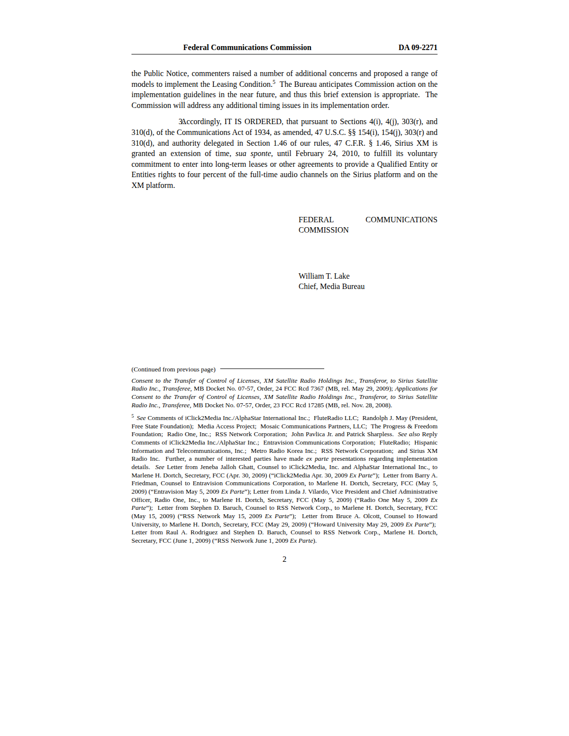Federal Communications Commission DA 09-2271
the Public Notice, commenters raised a number of additional concerns and proposed a range of models to implement the Leasing Condition.5 The Bureau anticipates Commission action on the implementation guidelines in the near future, and thus this brief extension is appropriate. The Commission will address any additional timing issues in its implementation order.
3. Accordingly, IT IS ORDERED, that pursuant to Sections 4(i), 4(j), 303(r), and 310(d), of the Communications Act of 1934, as amended, 47 U.S.C. §§ 154(i), 154(j), 303(r) and 310(d), and authority delegated in Section 1.46 of our rules, 47 C.F.R. § 1.46, Sirius XM is granted an extension of time, sua sponte, until February 24, 2010, to fulfill its voluntary commitment to enter into long-term leases or other agreements to provide a Qualified Entity or Entities rights to four percent of the full-time audio channels on the Sirius platform and on the XM platform.
FEDERAL COMMUNICATIONS COMMISSION
William T. Lake
Chief, Media Bureau
(Continued from previous page)
Consent to the Transfer of Control of Licenses, XM Satellite Radio Holdings Inc., Transferor, to Sirius Satellite Radio Inc., Transferee, MB Docket No. 07-57, Order, 24 FCC Rcd 7367 (MB, rel. May 29, 2009); Applications for Consent to the Transfer of Control of Licenses, XM Satellite Radio Holdings Inc., Transferor, to Sirius Satellite Radio Inc., Transferee, MB Docket No. 07-57, Order, 23 FCC Rcd 17285 (MB, rel. Nov. 28, 2008).
5 See Comments of iClick2Media Inc./AlphaStar International Inc.; FluteRadio LLC; Randolph J. May (President, Free State Foundation); Media Access Project; Mosaic Communications Partners, LLC; The Progress & Freedom Foundation; Radio One, Inc.; RSS Network Corporation; John Pavlica Jr. and Patrick Sharpless. See also Reply Comments of iClick2Media Inc./AlphaStar Inc.; Entravision Communications Corporation; FluteRadio; Hispanic Information and Telecommunications, Inc.; Metro Radio Korea Inc.; RSS Network Corporation; and Sirius XM Radio Inc. Further, a number of interested parties have made ex parte presentations regarding implementation details. See Letter from Jeneba Jalloh Ghatt, Counsel to iClick2Media, Inc. and AlphaStar International Inc., to Marlene H. Dortch, Secretary, FCC (Apr. 30, 2009) (“iClick2Media Apr. 30, 2009 Ex Parte”); Letter from Barry A. Friedman, Counsel to Entravision Communications Corporation, to Marlene H. Dortch, Secretary, FCC (May 5, 2009) (“Entravision May 5, 2009 Ex Parte”); Letter from Linda J. Vilardo, Vice President and Chief Administrative Officer, Radio One, Inc., to Marlene H. Dortch, Secretary, FCC (May 5, 2009) (“Radio One May 5, 2009 Ex Parte”); Letter from Stephen D. Baruch, Counsel to RSS Network Corp., to Marlene H. Dortch, Secretary, FCC (May 15, 2009) (“RSS Network May 15, 2009 Ex Parte”); Letter from Bruce A. Olcott, Counsel to Howard University, to Marlene H. Dortch, Secretary, FCC (May 29, 2009) (“Howard University May 29, 2009 Ex Parte”); Letter from Raul A. Rodriguez and Stephen D. Baruch, Counsel to RSS Network Corp., Marlene H. Dortch, Secretary, FCC (June 1, 2009) (“RSS Network June 1, 2009 Ex Parte).
2